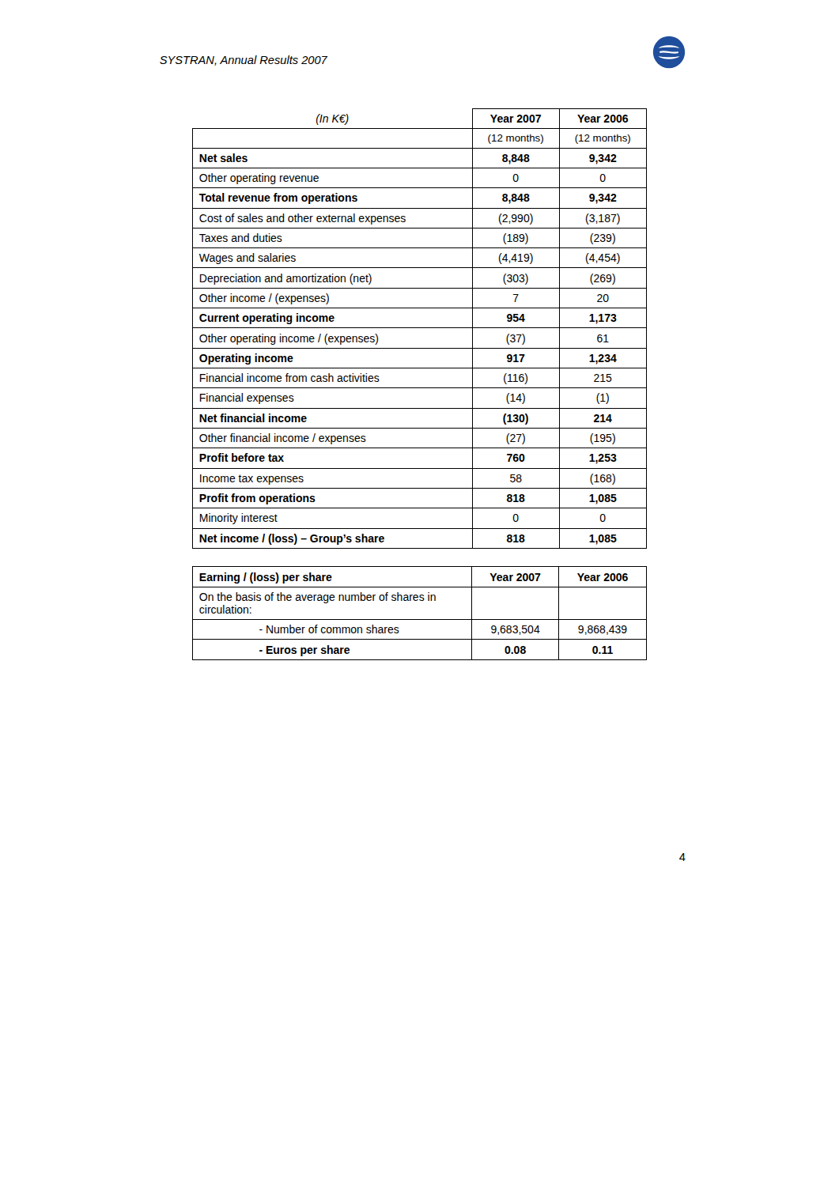SYSTRAN, Annual Results 2007
| (In K€) | Year 2007 | Year 2006 |
| | (12 months) | (12 months) |
| Net sales | 8,848 | 9,342 |
| Other operating revenue | 0 | 0 |
| Total revenue from operations | 8,848 | 9,342 |
| Cost of sales and other external expenses | (2,990) | (3,187) |
| Taxes and duties | (189) | (239) |
| Wages and salaries | (4,419) | (4,454) |
| Depreciation and amortization (net) | (303) | (269) |
| Other income / (expenses) | 7 | 20 |
| Current operating income | 954 | 1,173 |
| Other operating income / (expenses) | (37) | 61 |
| Operating income | 917 | 1,234 |
| Financial income from cash activities | (116) | 215 |
| Financial expenses | (14) | (1) |
| Net financial income | (130) | 214 |
| Other financial income / expenses | (27) | (195) |
| Profit before tax | 760 | 1,253 |
| Income tax expenses | 58 | (168) |
| Profit from operations | 818 | 1,085 |
| Minority interest | 0 | 0 |
| Net income / (loss) – Group’s share | 818 | 1,085 |
| Earning / (loss) per share | Year 2007 | Year 2006 |
| On the basis of the average number of shares in circulation: | | |
| - Number of common shares | 9,683,504 | 9,868,439 |
| - Euros per share | 0.08 | 0.11 |
4